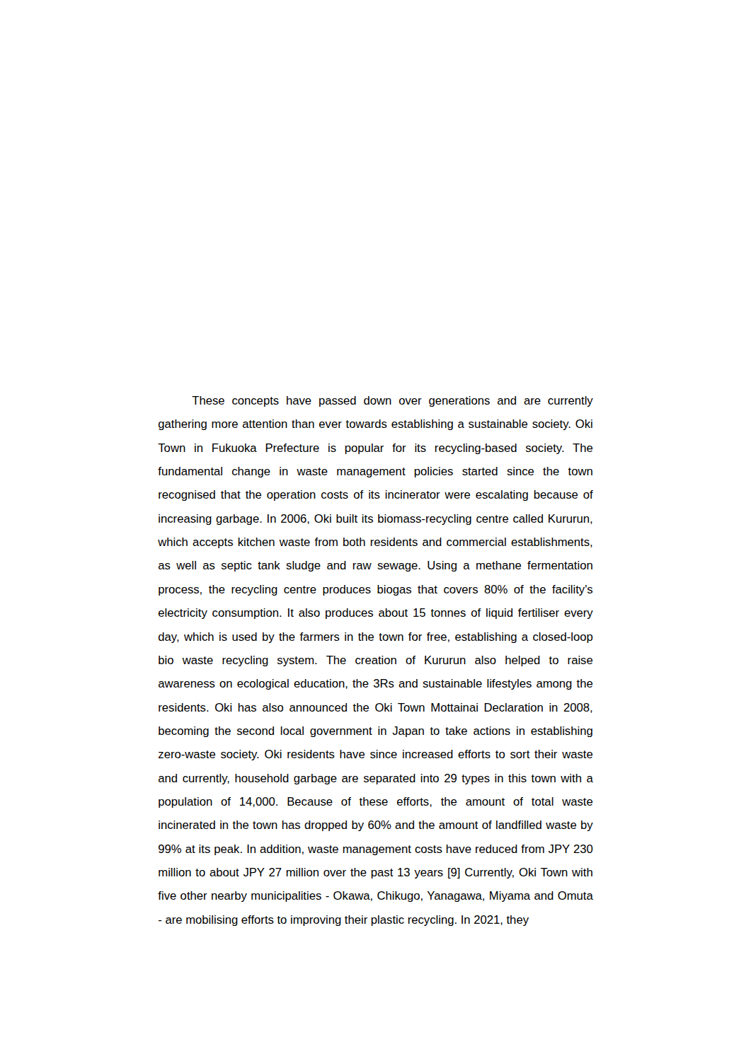These concepts have passed down over generations and are currently gathering more attention than ever towards establishing a sustainable society. Oki Town in Fukuoka Prefecture is popular for its recycling-based society. The fundamental change in waste management policies started since the town recognised that the operation costs of its incinerator were escalating because of increasing garbage. In 2006, Oki built its biomass-recycling centre called Kururun, which accepts kitchen waste from both residents and commercial establishments, as well as septic tank sludge and raw sewage. Using a methane fermentation process, the recycling centre produces biogas that covers 80% of the facility's electricity consumption. It also produces about 15 tonnes of liquid fertiliser every day, which is used by the farmers in the town for free, establishing a closed-loop bio waste recycling system. The creation of Kururun also helped to raise awareness on ecological education, the 3Rs and sustainable lifestyles among the residents. Oki has also announced the Oki Town Mottainai Declaration in 2008, becoming the second local government in Japan to take actions in establishing zero-waste society. Oki residents have since increased efforts to sort their waste and currently, household garbage are separated into 29 types in this town with a population of 14,000. Because of these efforts, the amount of total waste incinerated in the town has dropped by 60% and the amount of landfilled waste by 99% at its peak. In addition, waste management costs have reduced from JPY 230 million to about JPY 27 million over the past 13 years [9] Currently, Oki Town with five other nearby municipalities - Okawa, Chikugo, Yanagawa, Miyama and Omuta - are mobilising efforts to improving their plastic recycling. In 2021, they